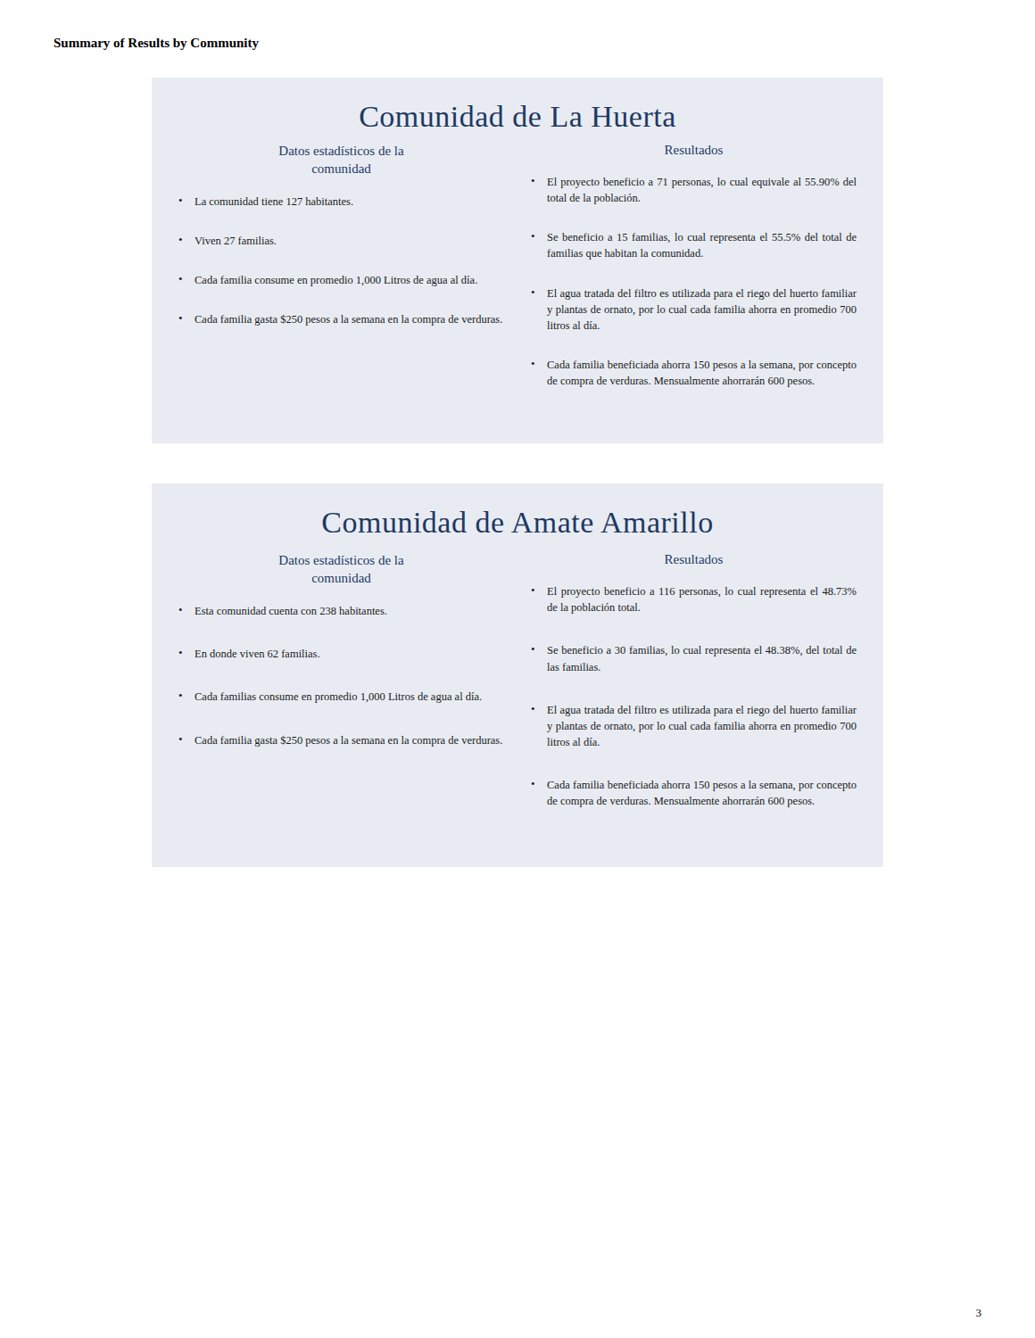Summary of Results by Community
Comunidad de La Huerta
Datos estadísticos de la
comunidad
La comunidad tiene 127 habitantes.
Viven 27 familias.
Cada familia consume en promedio 1,000 Litros de agua al día.
Cada familia gasta $250 pesos a la semana en la compra de verduras.
Resultados
El proyecto beneficio a 71 personas, lo cual equivale al 55.90% del total de la población.
Se beneficio a 15 familias, lo cual representa el 55.5% del total de familias que habitan la comunidad.
El agua tratada del filtro es utilizada para el riego del huerto familiar y plantas de ornato, por lo cual cada familia ahorra en promedio 700 litros al día.
Cada familia beneficiada ahorra 150 pesos a la semana, por concepto de compra de verduras. Mensualmente ahorrarán 600 pesos.
Comunidad de Amate Amarillo
Datos estadísticos de la
comunidad
Esta comunidad cuenta con 238 habitantes.
En donde viven 62 familias.
Cada familias consume en promedio 1,000 Litros de agua al día.
Cada familia gasta $250 pesos a la semana en la compra de verduras.
Resultados
El proyecto beneficio a 116 personas, lo cual representa el 48.73% de la población total.
Se beneficio a 30 familias, lo cual representa el 48.38%, del total de las familias.
El agua tratada del filtro es utilizada para el riego del huerto familiar y plantas de ornato, por lo cual cada familia ahorra en promedio 700 litros al día.
Cada familia beneficiada ahorra 150 pesos a la semana, por concepto de compra de verduras. Mensualmente ahorrarán 600 pesos.
3